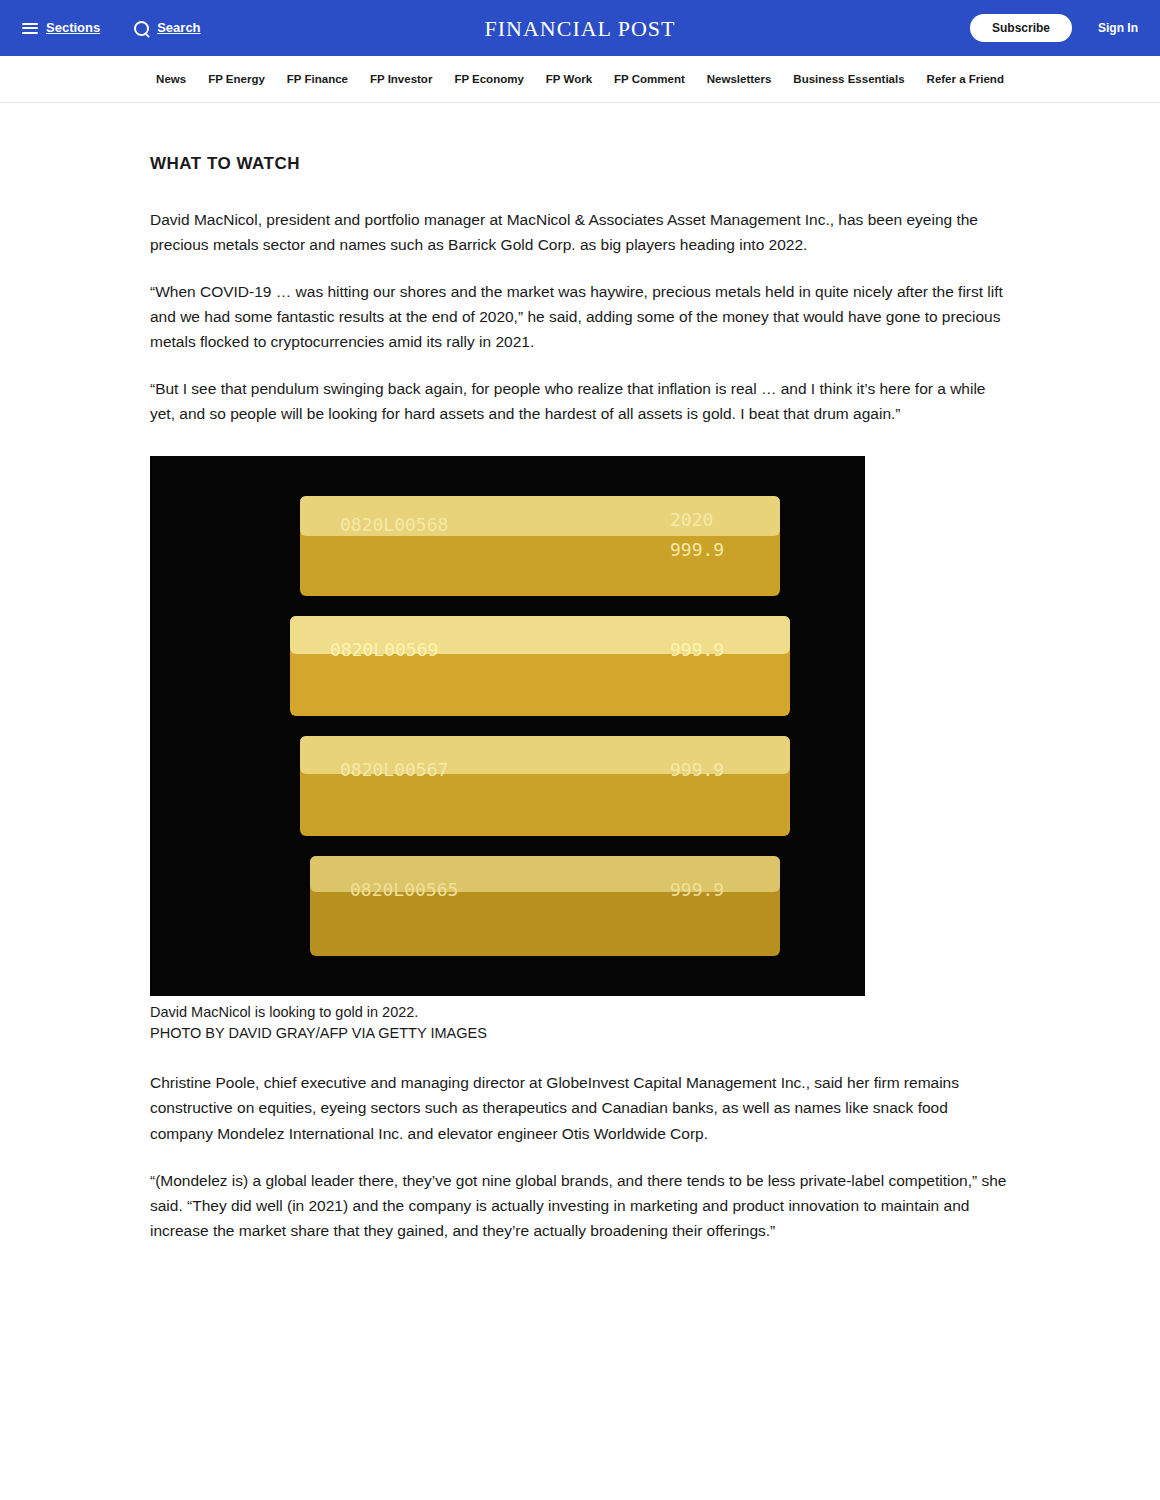Sections
Search
FINANCIAL POST
Subscribe Sign In
News
FP Energy
FP Finance
FP Investor
FP Economy
FP Work
FP Comment
Newsletters
Business Essentials
Refer a Friend
WHAT TO WATCH
David MacNicol, president and portfolio manager at MacNicol & Associates Asset Management Inc., has been eyeing the precious metals sector and names such as Barrick Gold Corp. as big players heading into 2022.
“When COVID-19 … was hitting our shores and the market was haywire, precious metals held in quite nicely after the first lift and we had some fantastic results at the end of 2020,” he said, adding some of the money that would have gone to precious metals flocked to cryptocurrencies amid its rally in 2021.
“But I see that pendulum swinging back again, for people who realize that inflation is real … and I think it’s here for a while yet, and so people will be looking for hard assets and the hardest of all assets is gold. I beat that drum again.”
David MacNicol is looking to gold in 2022. PHOTO BY DAVID GRAY/AFP VIA GETTY IMAGES
Christine Poole, chief executive and managing director at GlobeInvest Capital Management Inc., said her firm remains constructive on equities, eyeing sectors such as therapeutics and Canadian banks, as well as names like snack food company Mondelez International Inc. and elevator engineer Otis Worldwide Corp.
“(Mondelez is) a global leader there, they’ve got nine global brands, and there tends to be less private-label competition,” she said. “They did well (in 2021) and the company is actually investing in marketing and product innovation to maintain and increase the market share that they gained, and they’re actually broadening their offerings.”